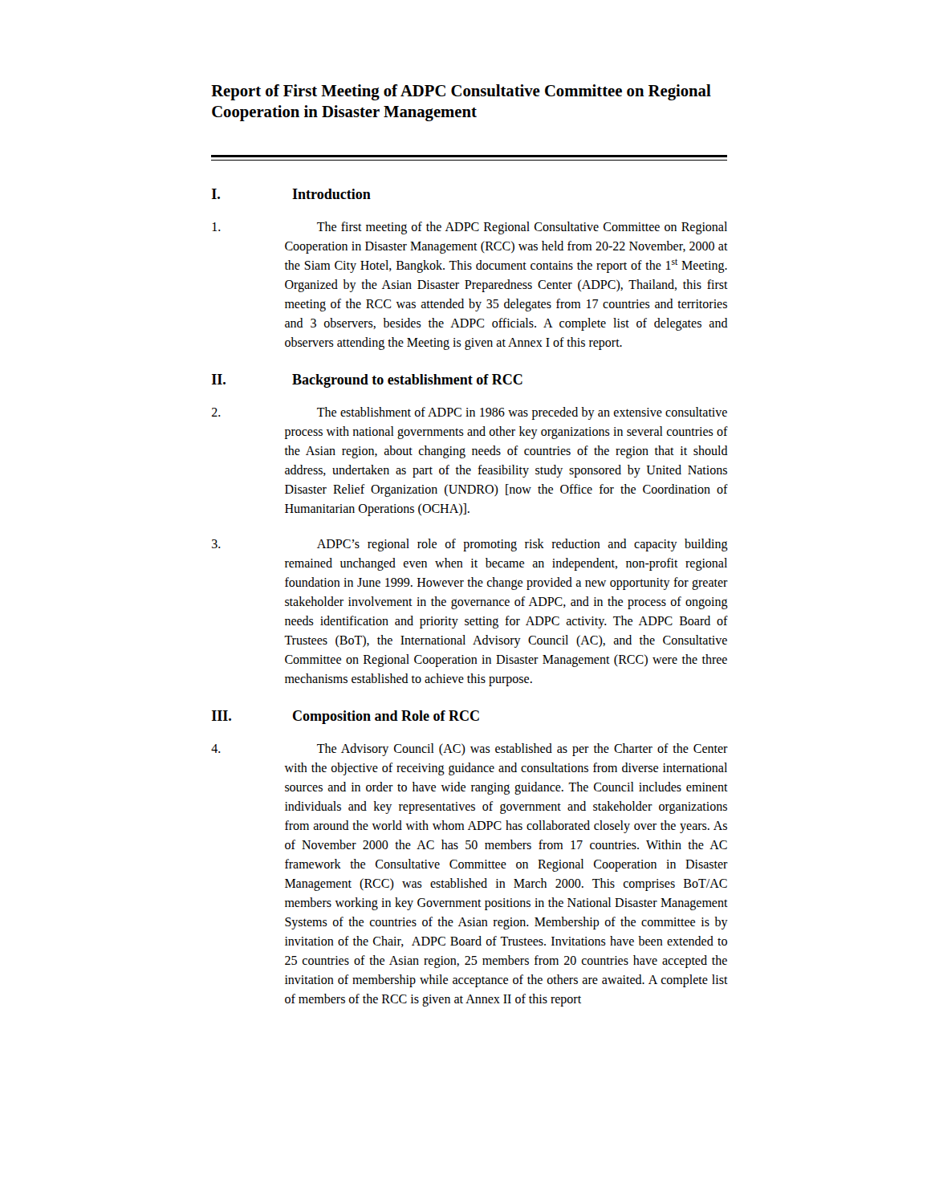Report of First Meeting of ADPC Consultative Committee on Regional Cooperation in Disaster Management
I. Introduction
1.
The first meeting of the ADPC Regional Consultative Committee on Regional Cooperation in Disaster Management (RCC) was held from 20-22 November, 2000 at the Siam City Hotel, Bangkok. This document contains the report of the 1st Meeting. Organized by the Asian Disaster Preparedness Center (ADPC), Thailand, this first meeting of the RCC was attended by 35 delegates from 17 countries and territories and 3 observers, besides the ADPC officials. A complete list of delegates and observers attending the Meeting is given at Annex I of this report.
II. Background to establishment of RCC
2.
The establishment of ADPC in 1986 was preceded by an extensive consultative process with national governments and other key organizations in several countries of the Asian region, about changing needs of countries of the region that it should address, undertaken as part of the feasibility study sponsored by United Nations Disaster Relief Organization (UNDRO) [now the Office for the Coordination of Humanitarian Operations (OCHA)].
3.
ADPC’s regional role of promoting risk reduction and capacity building remained unchanged even when it became an independent, non-profit regional foundation in June 1999. However the change provided a new opportunity for greater stakeholder involvement in the governance of ADPC, and in the process of ongoing needs identification and priority setting for ADPC activity. The ADPC Board of Trustees (BoT), the International Advisory Council (AC), and the Consultative Committee on Regional Cooperation in Disaster Management (RCC) were the three mechanisms established to achieve this purpose.
III. Composition and Role of RCC
4.
The Advisory Council (AC) was established as per the Charter of the Center with the objective of receiving guidance and consultations from diverse international sources and in order to have wide ranging guidance. The Council includes eminent individuals and key representatives of government and stakeholder organizations from around the world with whom ADPC has collaborated closely over the years. As of November 2000 the AC has 50 members from 17 countries. Within the AC framework the Consultative Committee on Regional Cooperation in Disaster Management (RCC) was established in March 2000. This comprises BoT/AC members working in key Government positions in the National Disaster Management Systems of the countries of the Asian region. Membership of the committee is by invitation of the Chair, ADPC Board of Trustees. Invitations have been extended to 25 countries of the Asian region, 25 members from 20 countries have accepted the invitation of membership while acceptance of the others are awaited. A complete list of members of the RCC is given at Annex II of this report